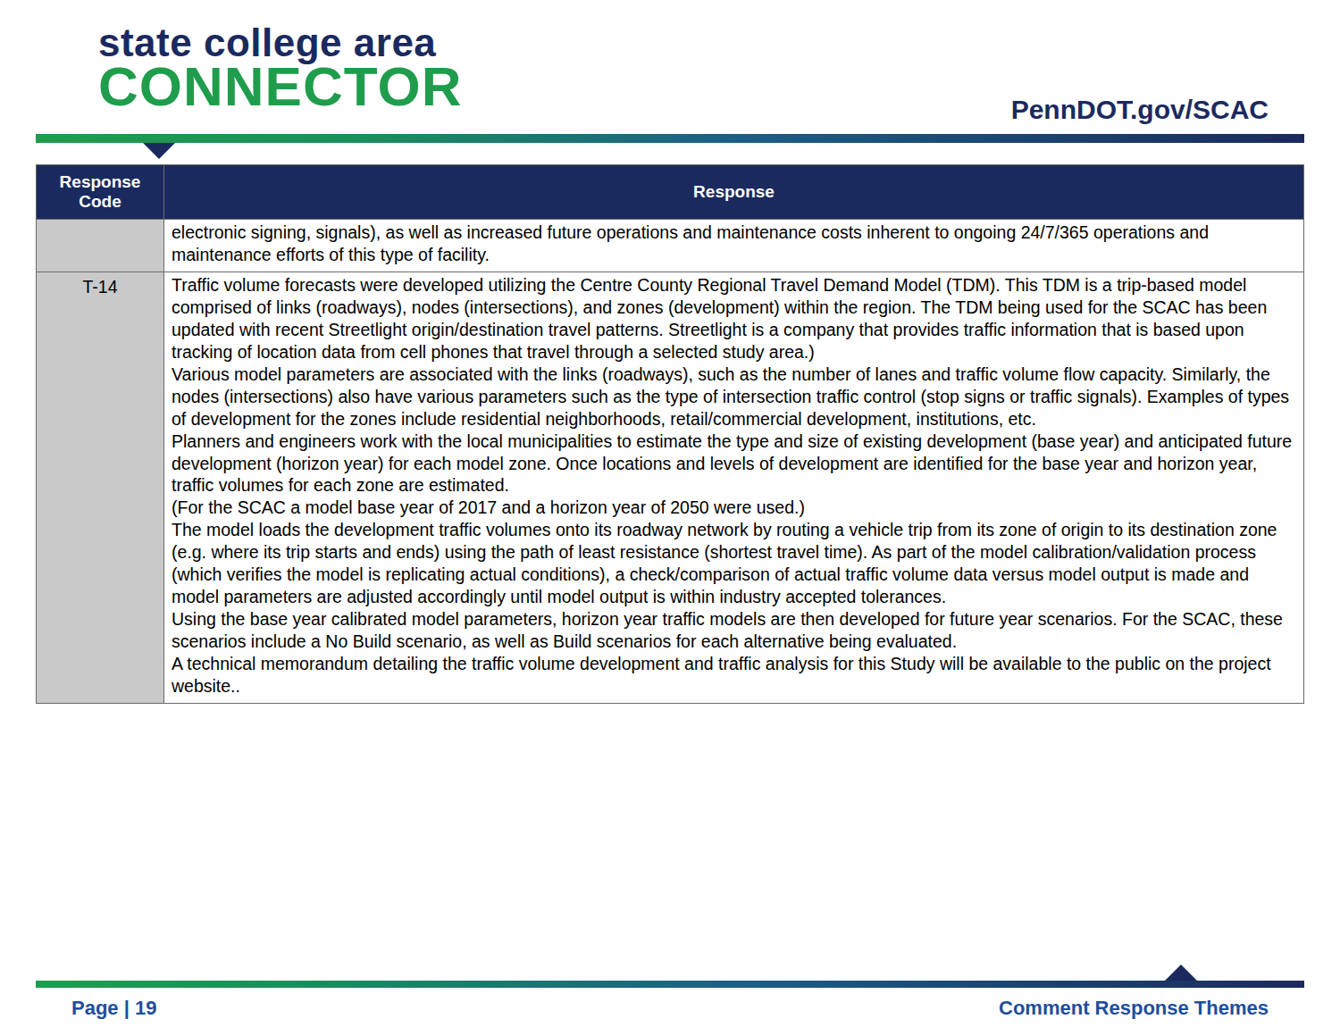state college area
CONNECTOR
PennDOT.gov/SCAC
| Response Code | Response |
| --- | --- |
| | electronic signing, signals), as well as increased future operations and maintenance costs inherent to ongoing 24/7/365 operations and maintenance efforts of this type of facility. |
| T-14 | Traffic volume forecasts were developed utilizing the Centre County Regional Travel Demand Model (TDM). This TDM is a trip-based model comprised of links (roadways), nodes (intersections), and zones (development) within the region. The TDM being used for the SCAC has been updated with recent Streetlight origin/destination travel patterns. Streetlight is a company that provides traffic information that is based upon tracking of location data from cell phones that travel through a selected study area.) Various model parameters are associated with the links (roadways), such as the number of lanes and traffic volume flow capacity. Similarly, the nodes (intersections) also have various parameters such as the type of intersection traffic control (stop signs or traffic signals). Examples of types of development for the zones include residential neighborhoods, retail/commercial development, institutions, etc. Planners and engineers work with the local municipalities to estimate the type and size of existing development (base year) and anticipated future development (horizon year) for each model zone. Once locations and levels of development are identified for the base year and horizon year, traffic volumes for each zone are estimated. (For the SCAC a model base year of 2017 and a horizon year of 2050 were used.) The model loads the development traffic volumes onto its roadway network by routing a vehicle trip from its zone of origin to its destination zone (e.g. where its trip starts and ends) using the path of least resistance (shortest travel time). As part of the model calibration/validation process (which verifies the model is replicating actual conditions), a check/comparison of actual traffic volume data versus model output is made and model parameters are adjusted accordingly until model output is within industry accepted tolerances. Using the base year calibrated model parameters, horizon year traffic models are then developed for future year scenarios. For the SCAC, these scenarios include a No Build scenario, as well as Build scenarios for each alternative being evaluated. A technical memorandum detailing the traffic volume development and traffic analysis for this Study will be available to the public on the project website.. |
Page | 19
Comment Response Themes